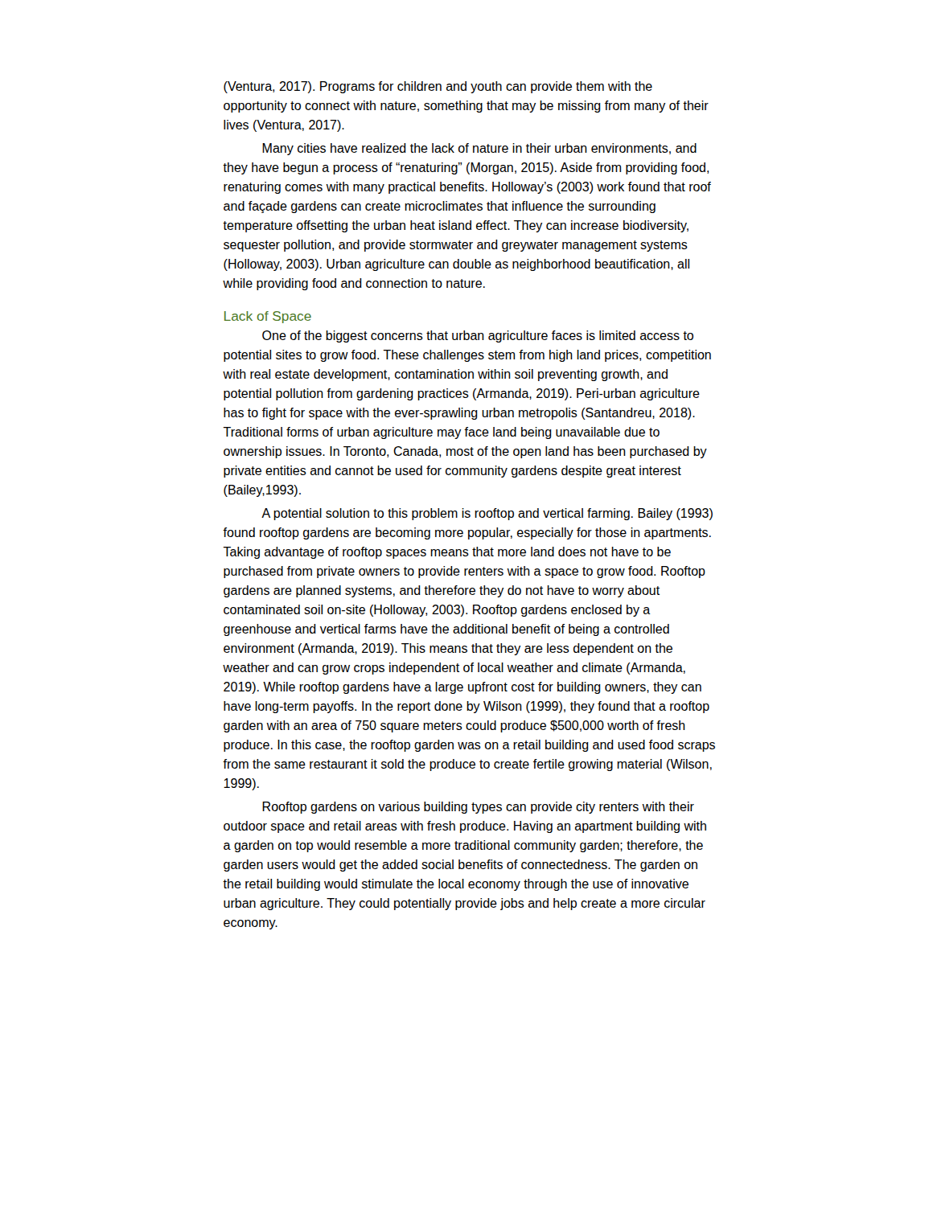(Ventura, 2017). Programs for children and youth can provide them with the opportunity to connect with nature, something that may be missing from many of their lives (Ventura, 2017).
Many cities have realized the lack of nature in their urban environments, and they have begun a process of “renaturing” (Morgan, 2015). Aside from providing food, renaturing comes with many practical benefits. Holloway’s (2003) work found that roof and façade gardens can create microclimates that influence the surrounding temperature offsetting the urban heat island effect. They can increase biodiversity, sequester pollution, and provide stormwater and greywater management systems (Holloway, 2003). Urban agriculture can double as neighborhood beautification, all while providing food and connection to nature.
Lack of Space
One of the biggest concerns that urban agriculture faces is limited access to potential sites to grow food. These challenges stem from high land prices, competition with real estate development, contamination within soil preventing growth, and potential pollution from gardening practices (Armanda, 2019). Peri-urban agriculture has to fight for space with the ever-sprawling urban metropolis (Santandreu, 2018). Traditional forms of urban agriculture may face land being unavailable due to ownership issues. In Toronto, Canada, most of the open land has been purchased by private entities and cannot be used for community gardens despite great interest (Bailey,1993).
A potential solution to this problem is rooftop and vertical farming. Bailey (1993) found rooftop gardens are becoming more popular, especially for those in apartments. Taking advantage of rooftop spaces means that more land does not have to be purchased from private owners to provide renters with a space to grow food. Rooftop gardens are planned systems, and therefore they do not have to worry about contaminated soil on-site (Holloway, 2003). Rooftop gardens enclosed by a greenhouse and vertical farms have the additional benefit of being a controlled environment (Armanda, 2019). This means that they are less dependent on the weather and can grow crops independent of local weather and climate (Armanda, 2019). While rooftop gardens have a large upfront cost for building owners, they can have long-term payoffs. In the report done by Wilson (1999), they found that a rooftop garden with an area of 750 square meters could produce $500,000 worth of fresh produce. In this case, the rooftop garden was on a retail building and used food scraps from the same restaurant it sold the produce to create fertile growing material (Wilson, 1999).
Rooftop gardens on various building types can provide city renters with their outdoor space and retail areas with fresh produce. Having an apartment building with a garden on top would resemble a more traditional community garden; therefore, the garden users would get the added social benefits of connectedness. The garden on the retail building would stimulate the local economy through the use of innovative urban agriculture. They could potentially provide jobs and help create a more circular economy.